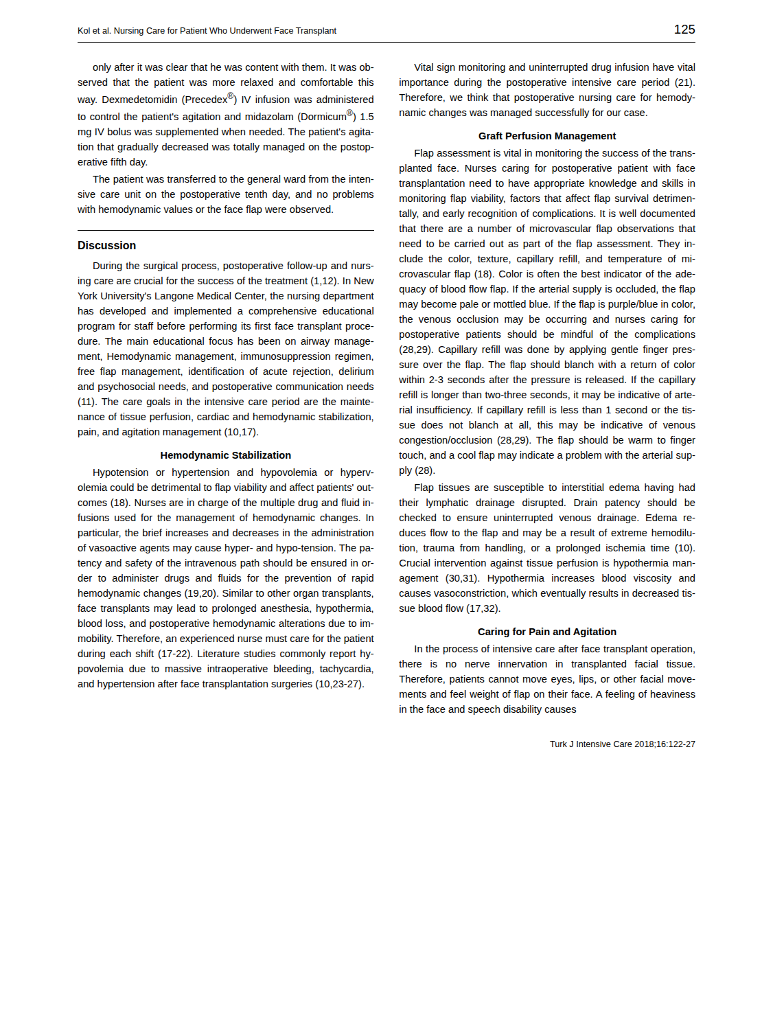Kol et al. Nursing Care for Patient Who Underwent Face Transplant 125
only after it was clear that he was content with them. It was observed that the patient was more relaxed and comfortable this way. Dexmedetomidin (Precedex®) IV infusion was administered to control the patient's agitation and midazolam (Dormicum®) 1.5 mg IV bolus was supplemented when needed. The patient's agitation that gradually decreased was totally managed on the postoperative fifth day.
The patient was transferred to the general ward from the intensive care unit on the postoperative tenth day, and no problems with hemodynamic values or the face flap were observed.
Discussion
During the surgical process, postoperative follow-up and nursing care are crucial for the success of the treatment (1,12). In New York University's Langone Medical Center, the nursing department has developed and implemented a comprehensive educational program for staff before performing its first face transplant procedure. The main educational focus has been on airway management, Hemodynamic management, immunosuppression regimen, free flap management, identification of acute rejection, delirium and psychosocial needs, and postoperative communication needs (11). The care goals in the intensive care period are the maintenance of tissue perfusion, cardiac and hemodynamic stabilization, pain, and agitation management (10,17).
Hemodynamic Stabilization
Hypotension or hypertension and hypovolemia or hypervolemia could be detrimental to flap viability and affect patients' outcomes (18). Nurses are in charge of the multiple drug and fluid infusions used for the management of hemodynamic changes. In particular, the brief increases and decreases in the administration of vasoactive agents may cause hyper- and hypo-tension. The patency and safety of the intravenous path should be ensured in order to administer drugs and fluids for the prevention of rapid hemodynamic changes (19,20). Similar to other organ transplants, face transplants may lead to prolonged anesthesia, hypothermia, blood loss, and postoperative hemodynamic alterations due to immobility. Therefore, an experienced nurse must care for the patient during each shift (17-22). Literature studies commonly report hypovolemia due to massive intraoperative bleeding, tachycardia, and hypertension after face transplantation surgeries (10,23-27).
Vital sign monitoring and uninterrupted drug infusion have vital importance during the postoperative intensive care period (21). Therefore, we think that postoperative nursing care for hemodynamic changes was managed successfully for our case.
Graft Perfusion Management
Flap assessment is vital in monitoring the success of the transplanted face. Nurses caring for postoperative patient with face transplantation need to have appropriate knowledge and skills in monitoring flap viability, factors that affect flap survival detrimentally, and early recognition of complications. It is well documented that there are a number of microvascular flap observations that need to be carried out as part of the flap assessment. They include the color, texture, capillary refill, and temperature of microvascular flap (18). Color is often the best indicator of the adequacy of blood flow flap. If the arterial supply is occluded, the flap may become pale or mottled blue. If the flap is purple/blue in color, the venous occlusion may be occurring and nurses caring for postoperative patients should be mindful of the complications (28,29). Capillary refill was done by applying gentle finger pressure over the flap. The flap should blanch with a return of color within 2-3 seconds after the pressure is released. If the capillary refill is longer than two-three seconds, it may be indicative of arterial insufficiency. If capillary refill is less than 1 second or the tissue does not blanch at all, this may be indicative of venous congestion/occlusion (28,29). The flap should be warm to finger touch, and a cool flap may indicate a problem with the arterial supply (28).
Flap tissues are susceptible to interstitial edema having had their lymphatic drainage disrupted. Drain patency should be checked to ensure uninterrupted venous drainage. Edema reduces flow to the flap and may be a result of extreme hemodilution, trauma from handling, or a prolonged ischemia time (10). Crucial intervention against tissue perfusion is hypothermia management (30,31). Hypothermia increases blood viscosity and causes vasoconstriction, which eventually results in decreased tissue blood flow (17,32).
Caring for Pain and Agitation
In the process of intensive care after face transplant operation, there is no nerve innervation in transplanted facial tissue. Therefore, patients cannot move eyes, lips, or other facial movements and feel weight of flap on their face. A feeling of heaviness in the face and speech disability causes
Turk J Intensive Care 2018;16:122-27